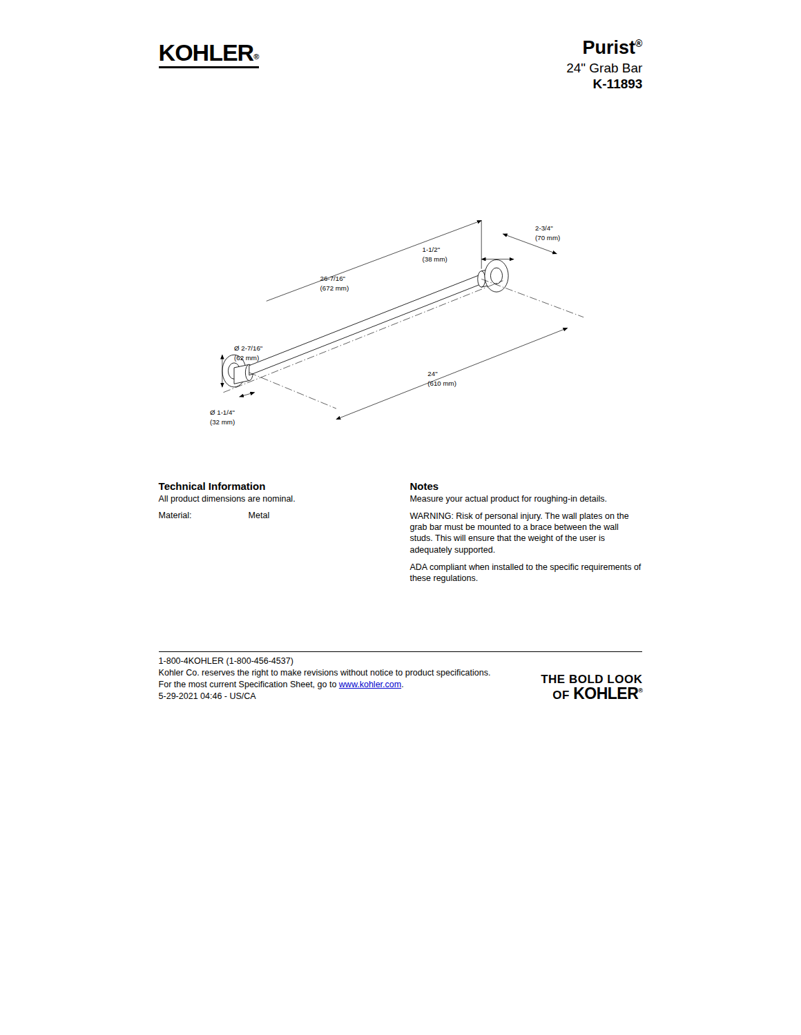KOHLER®
Purist®
24" Grab Bar
K-11893
26-7/16" (672 mm) 2-3/4" (70 mm) 1-1/2" (38 mm) Ø 2-7/16" (62 mm) Ø 1-1/4" (32 mm) 24" (610 mm)
Technical Information
All product dimensions are nominal.
Material: Metal
Notes
Measure your actual product for roughing-in details.
WARNING: Risk of personal injury. The wall plates on the grab bar must be mounted to a brace between the wall studs. This will ensure that the weight of the user is adequately supported.
ADA compliant when installed to the specific requirements of these regulations.
1-800-4KOHLER (1-800-456-4537)
Kohler Co. reserves the right to make revisions without notice to product specifications.
For the most current Specification Sheet, go to www.kohler.com.
5-29-2021 04:46 - US/CA
THE BOLD LOOK
OF KOHLER®